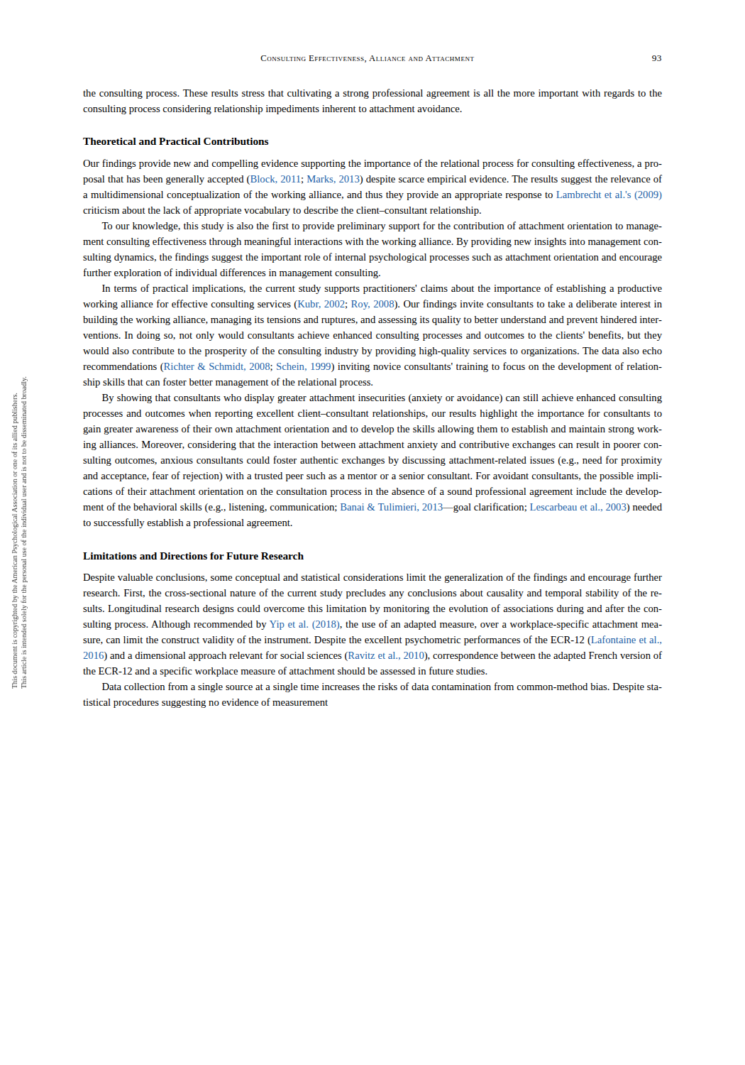This document is copyrighted by the American Psychological Association or one of its allied publishers.
This article is intended solely for the personal use of the individual user and is not to be disseminated broadly.
Consulting Effectiveness, Alliance and Attachment 93
the consulting process. These results stress that cultivating a strong professional agreement is all the more important with regards to the consulting process considering relationship impediments inherent to attachment avoidance.
Theoretical and Practical Contributions
Our findings provide new and compelling evidence supporting the importance of the relational process for consulting effectiveness, a proposal that has been generally accepted (Block, 2011; Marks, 2013) despite scarce empirical evidence. The results suggest the relevance of a multidimensional conceptualization of the working alliance, and thus they provide an appropriate response to Lambrecht et al.'s (2009) criticism about the lack of appropriate vocabulary to describe the client–consultant relationship.
To our knowledge, this study is also the first to provide preliminary support for the contribution of attachment orientation to management consulting effectiveness through meaningful interactions with the working alliance. By providing new insights into management consulting dynamics, the findings suggest the important role of internal psychological processes such as attachment orientation and encourage further exploration of individual differences in management consulting.
In terms of practical implications, the current study supports practitioners' claims about the importance of establishing a productive working alliance for effective consulting services (Kubr, 2002; Roy, 2008). Our findings invite consultants to take a deliberate interest in building the working alliance, managing its tensions and ruptures, and assessing its quality to better understand and prevent hindered interventions. In doing so, not only would consultants achieve enhanced consulting processes and outcomes to the clients' benefits, but they would also contribute to the prosperity of the consulting industry by providing high-quality services to organizations. The data also echo recommendations (Richter & Schmidt, 2008; Schein, 1999) inviting novice consultants' training to focus on the development of relationship skills that can foster better management of the relational process.
By showing that consultants who display greater attachment insecurities (anxiety or avoidance) can still achieve enhanced consulting processes and outcomes when reporting excellent client–consultant relationships, our results highlight the importance for consultants to gain greater awareness of their own attachment orientation and to develop the skills allowing them to establish and maintain strong working alliances. Moreover, considering that the interaction between attachment anxiety and contributive exchanges can result in poorer consulting outcomes, anxious consultants could foster authentic exchanges by discussing attachment-related issues (e.g., need for proximity and acceptance, fear of rejection) with a trusted peer such as a mentor or a senior consultant. For avoidant consultants, the possible implications of their attachment orientation on the consultation process in the absence of a sound professional agreement include the development of the behavioral skills (e.g., listening, communication; Banai & Tulimieri, 2013—goal clarification; Lescarbeau et al., 2003) needed to successfully establish a professional agreement.
Limitations and Directions for Future Research
Despite valuable conclusions, some conceptual and statistical considerations limit the generalization of the findings and encourage further research. First, the cross-sectional nature of the current study precludes any conclusions about causality and temporal stability of the results. Longitudinal research designs could overcome this limitation by monitoring the evolution of associations during and after the consulting process. Although recommended by Yip et al. (2018), the use of an adapted measure, over a workplace-specific attachment measure, can limit the construct validity of the instrument. Despite the excellent psychometric performances of the ECR-12 (Lafontaine et al., 2016) and a dimensional approach relevant for social sciences (Ravitz et al., 2010), correspondence between the adapted French version of the ECR-12 and a specific workplace measure of attachment should be assessed in future studies.
Data collection from a single source at a single time increases the risks of data contamination from common-method bias. Despite statistical procedures suggesting no evidence of measurement